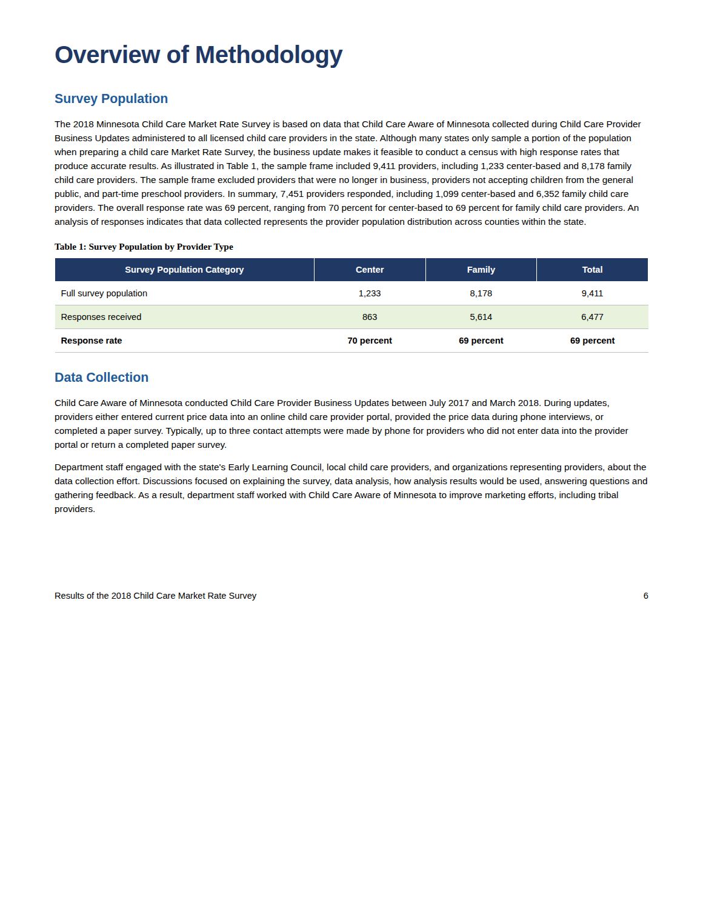Overview of Methodology
Survey Population
The 2018 Minnesota Child Care Market Rate Survey is based on data that Child Care Aware of Minnesota collected during Child Care Provider Business Updates administered to all licensed child care providers in the state. Although many states only sample a portion of the population when preparing a child care Market Rate Survey, the business update makes it feasible to conduct a census with high response rates that produce accurate results. As illustrated in Table 1, the sample frame included 9,411 providers, including 1,233 center-based and 8,178 family child care providers. The sample frame excluded providers that were no longer in business, providers not accepting children from the general public, and part-time preschool providers. In summary, 7,451 providers responded, including 1,099 center-based and 6,352 family child care providers. The overall response rate was 69 percent, ranging from 70 percent for center-based to 69 percent for family child care providers. An analysis of responses indicates that data collected represents the provider population distribution across counties within the state.
Table 1: Survey Population by Provider Type
| Survey Population Category | Center | Family | Total |
| --- | --- | --- | --- |
| Full survey population | 1,233 | 8,178 | 9,411 |
| Responses received | 863 | 5,614 | 6,477 |
| Response rate | 70 percent | 69 percent | 69 percent |
Data Collection
Child Care Aware of Minnesota conducted Child Care Provider Business Updates between July 2017 and March 2018. During updates, providers either entered current price data into an online child care provider portal, provided the price data during phone interviews, or completed a paper survey. Typically, up to three contact attempts were made by phone for providers who did not enter data into the provider portal or return a completed paper survey.
Department staff engaged with the state's Early Learning Council, local child care providers, and organizations representing providers, about the data collection effort. Discussions focused on explaining the survey, data analysis, how analysis results would be used, answering questions and gathering feedback. As a result, department staff worked with Child Care Aware of Minnesota to improve marketing efforts, including tribal providers.
Results of the 2018 Child Care Market Rate Survey 6